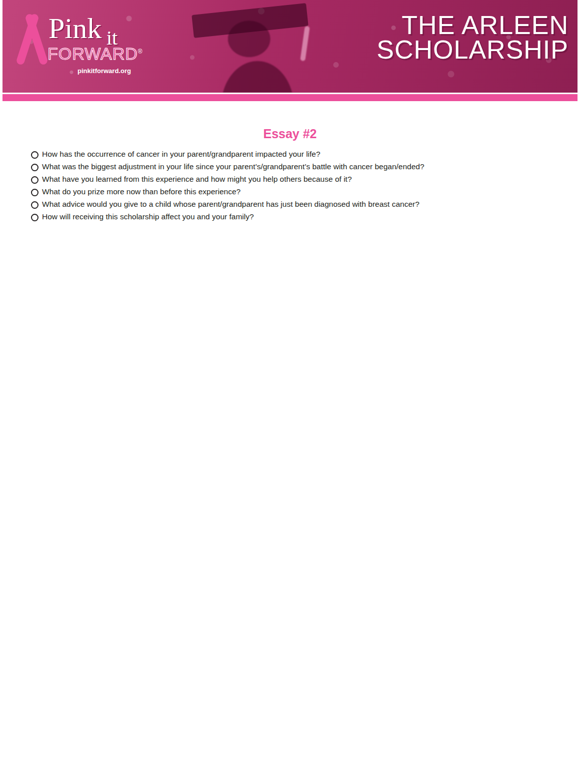Pink it Forward® pinkitforward.org
The Arleen
Scholarship
Essay #2
How has the occurrence of cancer in your parent/grandparent impacted your life?
What was the biggest adjustment in your life since your parent’s/grandparent’s battle with cancer began/ended?
What have you learned from this experience and how might you help others because of it?
What do you prize more now than before this experience?
What advice would you give to a child whose parent/grandparent has just been diagnosed with breast cancer?
How will receiving this scholarship affect you and your family?